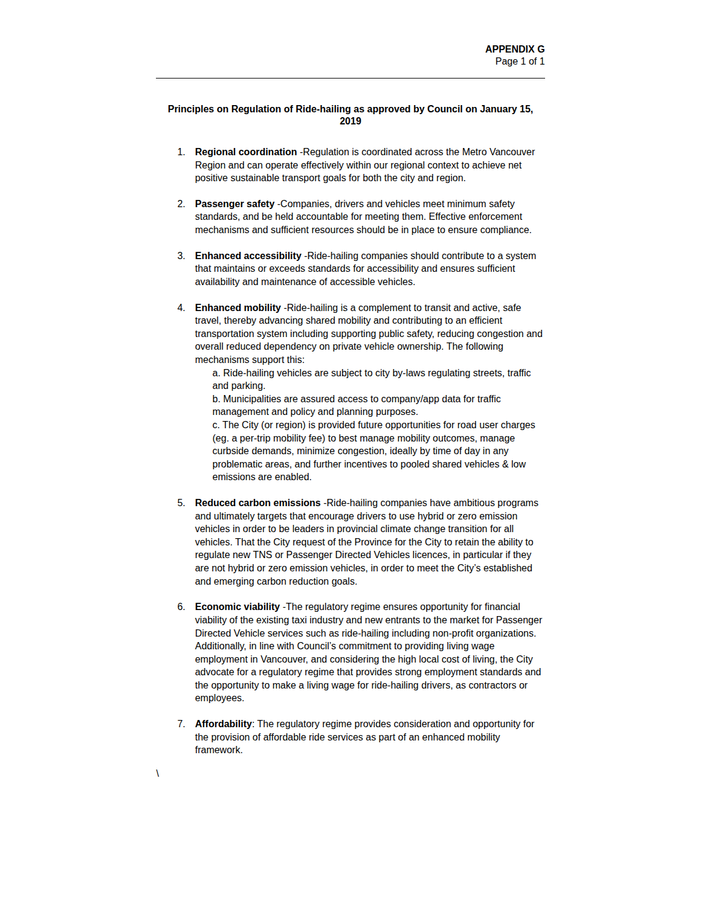APPENDIX G
Page 1 of 1
Principles on Regulation of Ride-hailing as approved by Council on January 15, 2019
Regional coordination -Regulation is coordinated across the Metro Vancouver Region and can operate effectively within our regional context to achieve net positive sustainable transport goals for both the city and region.
Passenger safety -Companies, drivers and vehicles meet minimum safety standards, and be held accountable for meeting them. Effective enforcement mechanisms and sufficient resources should be in place to ensure compliance.
Enhanced accessibility -Ride-hailing companies should contribute to a system that maintains or exceeds standards for accessibility and ensures sufficient availability and maintenance of accessible vehicles.
Enhanced mobility -Ride-hailing is a complement to transit and active, safe travel, thereby advancing shared mobility and contributing to an efficient transportation system including supporting public safety, reducing congestion and overall reduced dependency on private vehicle ownership. The following mechanisms support this:
a. Ride-hailing vehicles are subject to city by-laws regulating streets, traffic and parking.
b. Municipalities are assured access to company/app data for traffic management and policy and planning purposes.
c. The City (or region) is provided future opportunities for road user charges (eg. a per-trip mobility fee) to best manage mobility outcomes, manage curbside demands, minimize congestion, ideally by time of day in any problematic areas, and further incentives to pooled shared vehicles & low emissions are enabled.
Reduced carbon emissions -Ride-hailing companies have ambitious programs and ultimately targets that encourage drivers to use hybrid or zero emission vehicles in order to be leaders in provincial climate change transition for all vehicles. That the City request of the Province for the City to retain the ability to regulate new TNS or Passenger Directed Vehicles licences, in particular if they are not hybrid or zero emission vehicles, in order to meet the City’s established and emerging carbon reduction goals.
Economic viability -The regulatory regime ensures opportunity for financial viability of the existing taxi industry and new entrants to the market for Passenger Directed Vehicle services such as ride-hailing including non-profit organizations. Additionally, in line with Council’s commitment to providing living wage employment in Vancouver, and considering the high local cost of living, the City advocate for a regulatory regime that provides strong employment standards and the opportunity to make a living wage for ride-hailing drivers, as contractors or employees.
Affordability: The regulatory regime provides consideration and opportunity for the provision of affordable ride services as part of an enhanced mobility framework.
\